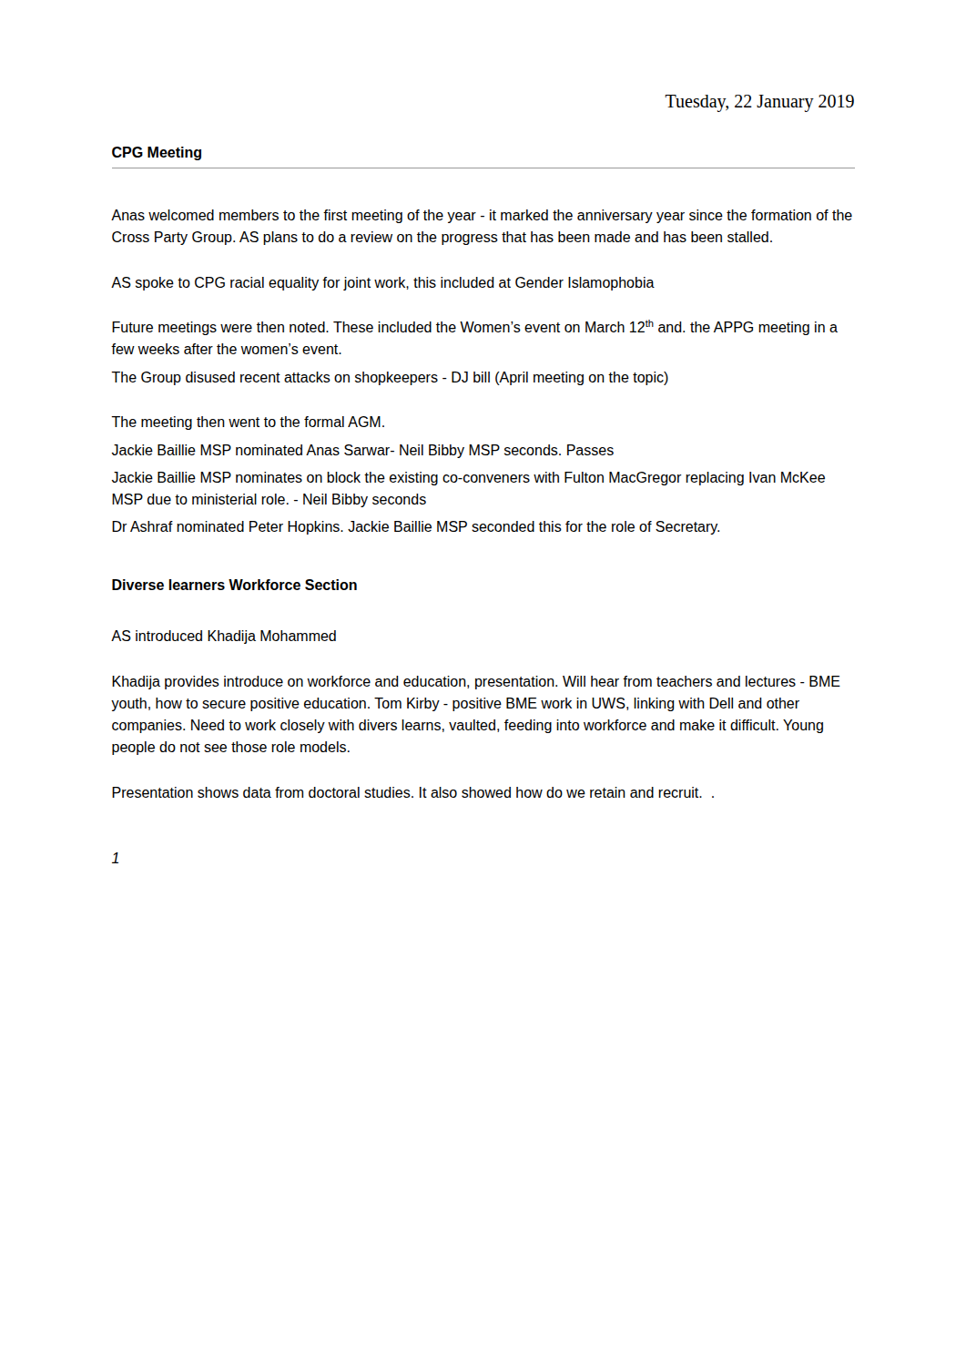Tuesday, 22 January 2019
CPG Meeting
Anas welcomed members to the first meeting of the year - it marked the anniversary year since the formation of the Cross Party Group. AS plans to do a review on the progress that has been made and has been stalled.
AS spoke to CPG racial equality for joint work, this included at Gender Islamophobia
Future meetings were then noted. These included the Women’s event on March 12th and. the APPG meeting in a few weeks after the women’s event.
The Group disused recent attacks on shopkeepers - DJ bill (April meeting on the topic)
The meeting then went to the formal AGM.
Jackie Baillie MSP nominated Anas Sarwar- Neil Bibby MSP seconds. Passes
Jackie Baillie MSP nominates on block the existing co-conveners with Fulton MacGregor replacing Ivan McKee MSP due to ministerial role. - Neil Bibby seconds
Dr Ashraf nominated Peter Hopkins. Jackie Baillie MSP seconded this for the role of Secretary.
Diverse learners Workforce Section
AS introduced Khadija Mohammed
Khadija provides introduce on workforce and education, presentation. Will hear from teachers and lectures - BME youth, how to secure positive education. Tom Kirby - positive BME work in UWS, linking with Dell and other companies. Need to work closely with divers learns, vaulted, feeding into workforce and make it difficult. Young people do not see those role models.
Presentation shows data from doctoral studies. It also showed how do we retain and recruit. .
1